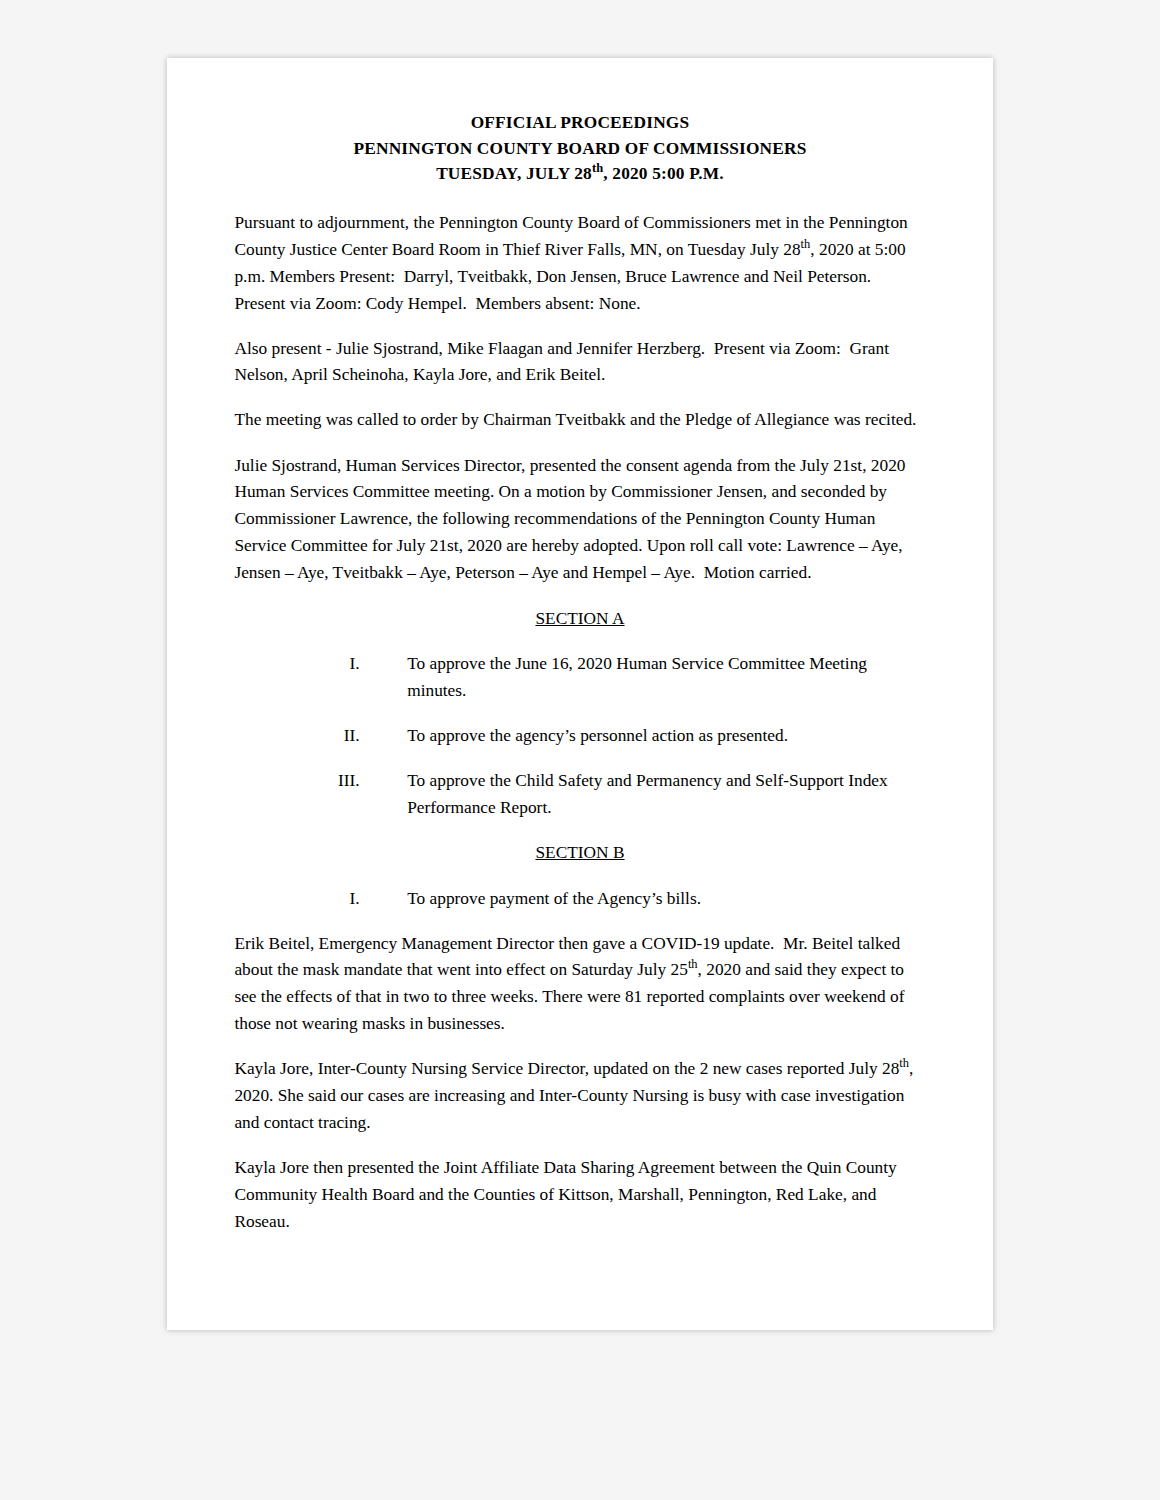OFFICIAL PROCEEDINGS
PENNINGTON COUNTY BOARD OF COMMISSIONERS
TUESDAY, JULY 28th, 2020 5:00 P.M.
Pursuant to adjournment, the Pennington County Board of Commissioners met in the Pennington County Justice Center Board Room in Thief River Falls, MN, on Tuesday July 28th, 2020 at 5:00 p.m. Members Present: Darryl, Tveitbakk, Don Jensen, Bruce Lawrence and Neil Peterson. Present via Zoom: Cody Hempel. Members absent: None.
Also present - Julie Sjostrand, Mike Flaagan and Jennifer Herzberg. Present via Zoom: Grant Nelson, April Scheinoha, Kayla Jore, and Erik Beitel.
The meeting was called to order by Chairman Tveitbakk and the Pledge of Allegiance was recited.
Julie Sjostrand, Human Services Director, presented the consent agenda from the July 21st, 2020 Human Services Committee meeting. On a motion by Commissioner Jensen, and seconded by Commissioner Lawrence, the following recommendations of the Pennington County Human Service Committee for July 21st, 2020 are hereby adopted. Upon roll call vote: Lawrence – Aye, Jensen – Aye, Tveitbakk – Aye, Peterson – Aye and Hempel – Aye. Motion carried.
SECTION A
To approve the June 16, 2020 Human Service Committee Meeting minutes.
To approve the agency’s personnel action as presented.
To approve the Child Safety and Permanency and Self-Support Index Performance Report.
SECTION B
To approve payment of the Agency’s bills.
Erik Beitel, Emergency Management Director then gave a COVID-19 update. Mr. Beitel talked about the mask mandate that went into effect on Saturday July 25th, 2020 and said they expect to see the effects of that in two to three weeks. There were 81 reported complaints over weekend of those not wearing masks in businesses.
Kayla Jore, Inter-County Nursing Service Director, updated on the 2 new cases reported July 28th, 2020. She said our cases are increasing and Inter-County Nursing is busy with case investigation and contact tracing.
Kayla Jore then presented the Joint Affiliate Data Sharing Agreement between the Quin County Community Health Board and the Counties of Kittson, Marshall, Pennington, Red Lake, and Roseau.